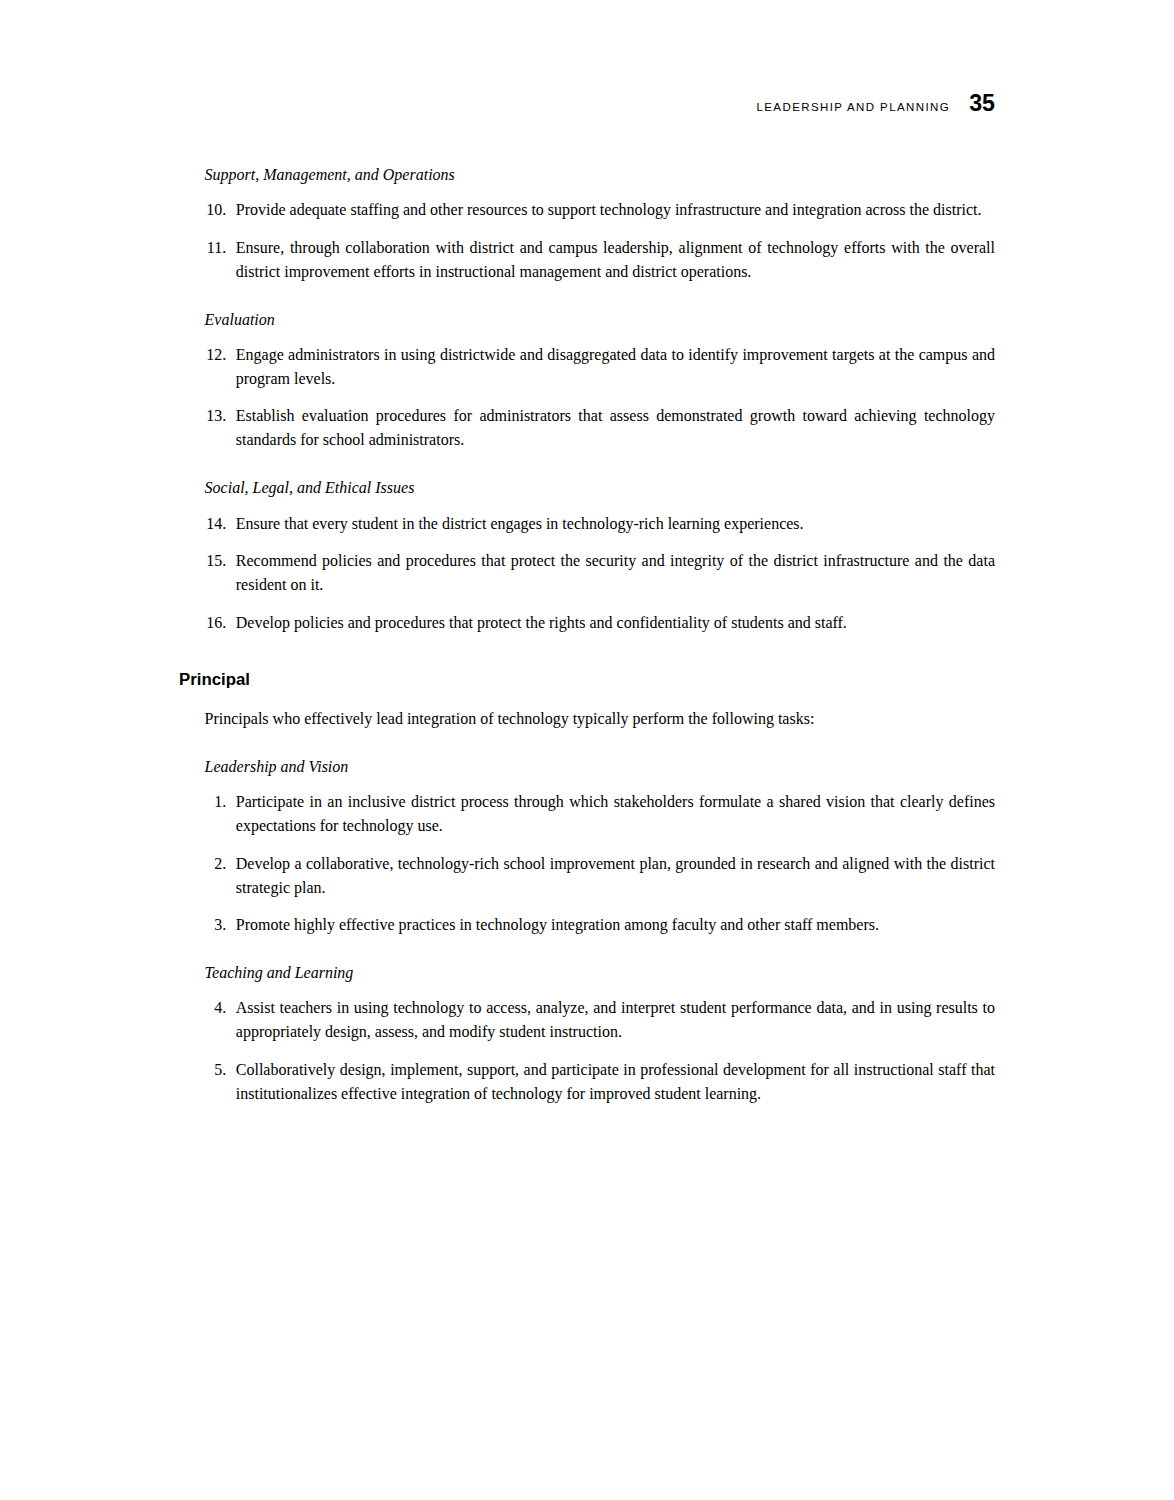Leadership and Planning 35
Support, Management, and Operations
Provide adequate staffing and other resources to support technology infrastructure and integration across the district.
Ensure, through collaboration with district and campus leadership, alignment of technology efforts with the overall district improvement efforts in instructional management and district operations.
Evaluation
Engage administrators in using districtwide and disaggregated data to identify improvement targets at the campus and program levels.
Establish evaluation procedures for administrators that assess demonstrated growth toward achieving technology standards for school administrators.
Social, Legal, and Ethical Issues
Ensure that every student in the district engages in technology-rich learning experiences.
Recommend policies and procedures that protect the security and integrity of the district infrastructure and the data resident on it.
Develop policies and procedures that protect the rights and confidentiality of students and staff.
Principal
Principals who effectively lead integration of technology typically perform the following tasks:
Leadership and Vision
Participate in an inclusive district process through which stakeholders formulate a shared vision that clearly defines expectations for technology use.
Develop a collaborative, technology-rich school improvement plan, grounded in research and aligned with the district strategic plan.
Promote highly effective practices in technology integration among faculty and other staff members.
Teaching and Learning
Assist teachers in using technology to access, analyze, and interpret student performance data, and in using results to appropriately design, assess, and modify student instruction.
Collaboratively design, implement, support, and participate in professional development for all instructional staff that institutionalizes effective integration of technology for improved student learning.